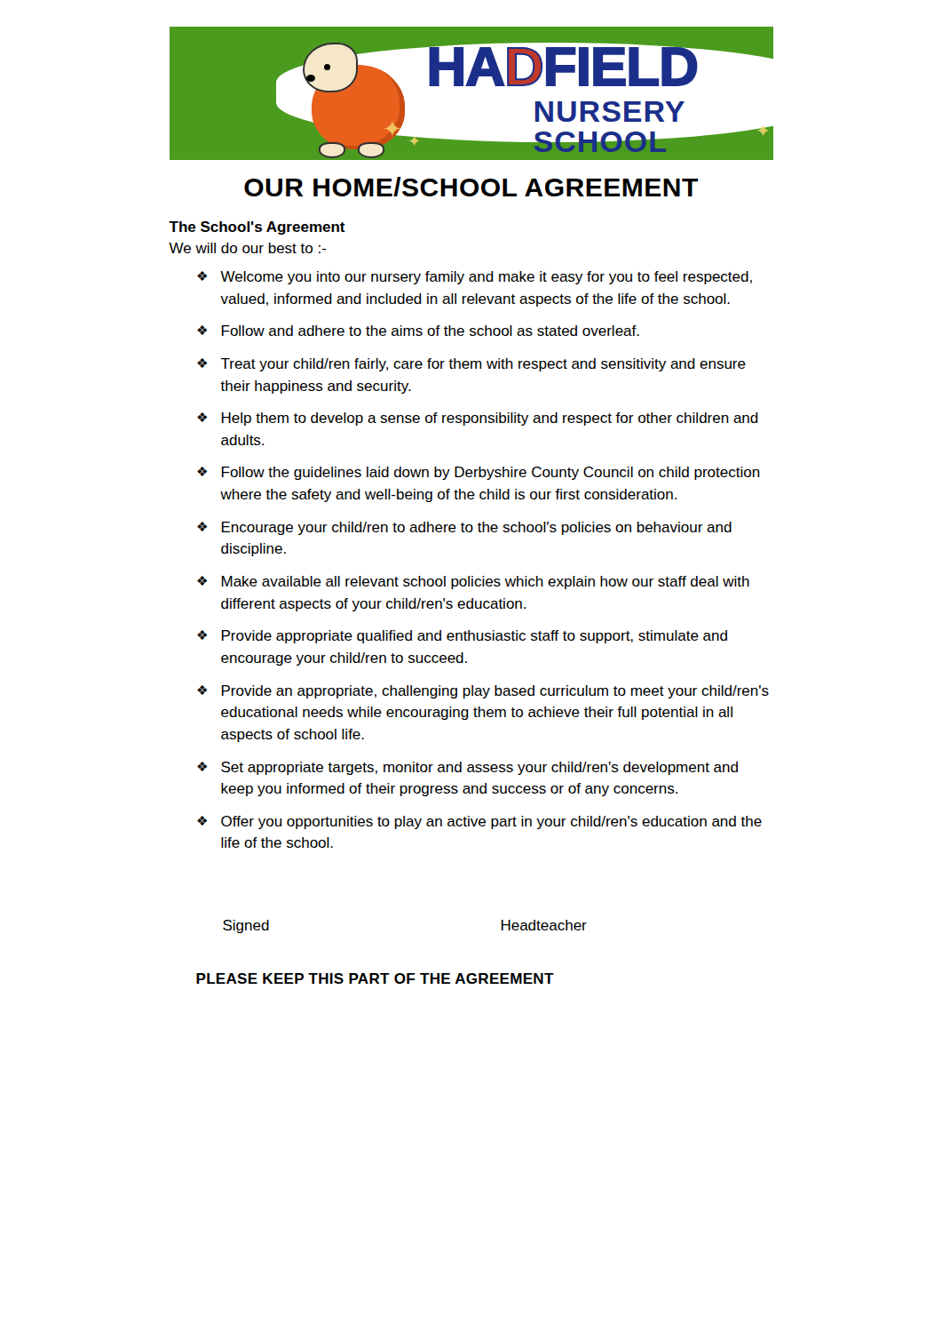HADFIELD
NURSERY SCHOOL
✦ ✦ ✦ ✦ ✦
OUR HOME/SCHOOL AGREEMENT
The School's Agreement
We will do our best to :-
Welcome you into our nursery family and make it easy for you to feel respected, valued, informed and included in all relevant aspects of the life of the school.
Follow and adhere to the aims of the school as stated overleaf.
Treat your child/ren fairly, care for them with respect and sensitivity and ensure their happiness and security.
Help them to develop a sense of responsibility and respect for other children and adults.
Follow the guidelines laid down by Derbyshire County Council on child protection where the safety and well-being of the child is our first consideration.
Encourage your child/ren to adhere to the school's policies on behaviour and discipline.
Make available all relevant school policies which explain how our staff deal with different aspects of your child/ren's education.
Provide appropriate qualified and enthusiastic staff to support, stimulate and encourage your child/ren to succeed.
Provide an appropriate, challenging play based curriculum to meet your child/ren's educational needs while encouraging them to achieve their full potential in all aspects of school life.
Set appropriate targets, monitor and assess your child/ren's development and keep you informed of their progress and success or of any concerns.
Offer you opportunities to play an active part in your child/ren's education and the life of the school.
Signed Headteacher
PLEASE KEEP THIS PART OF THE AGREEMENT